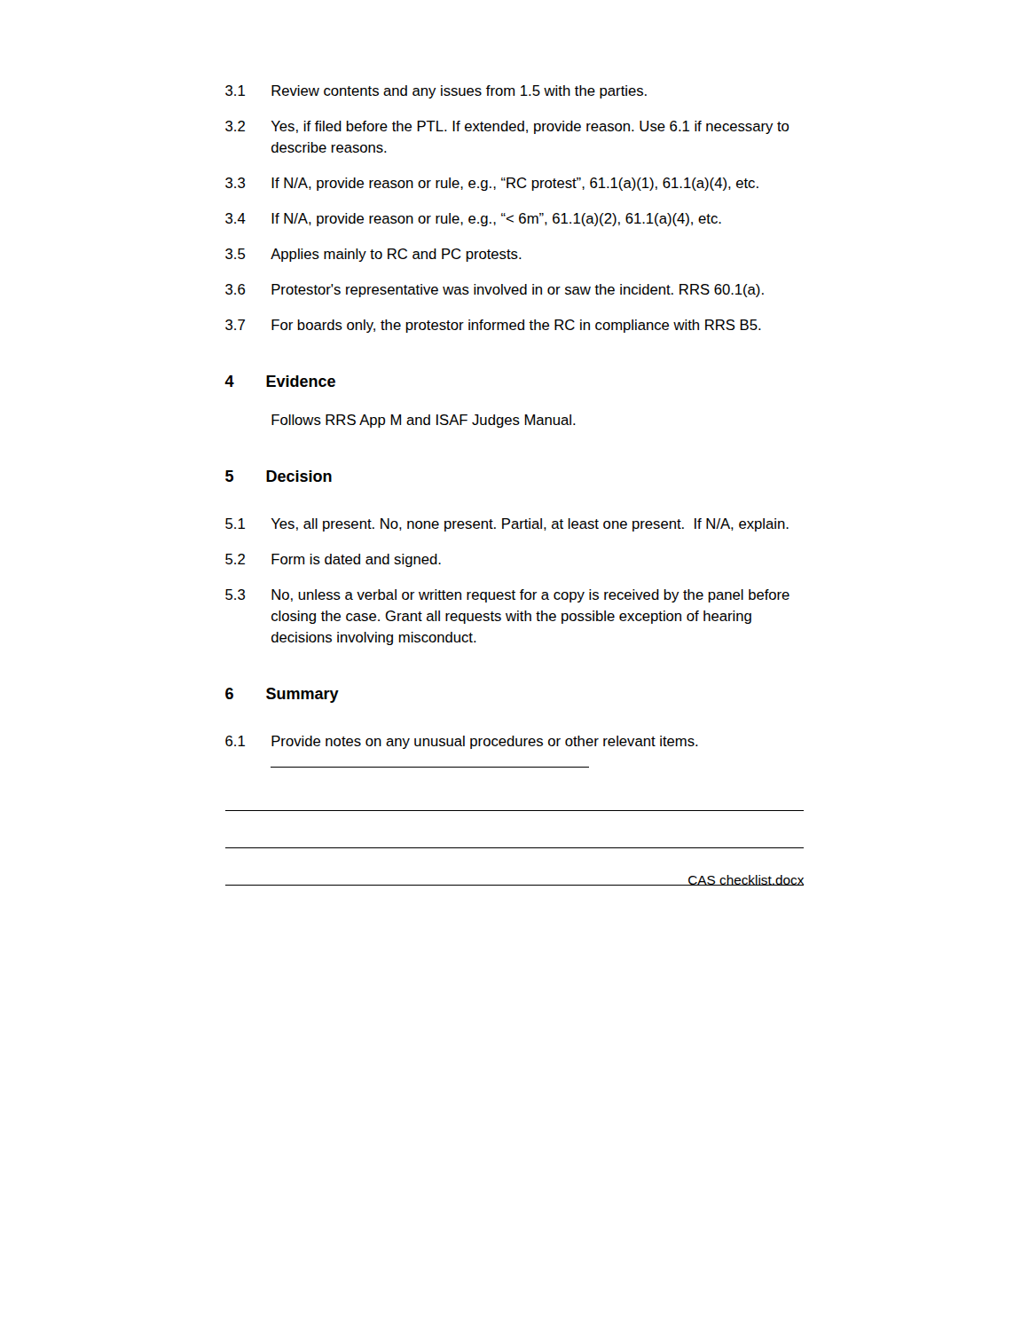3.1 Review contents and any issues from 1.5 with the parties.
3.2 Yes, if filed before the PTL. If extended, provide reason. Use 6.1 if necessary to describe reasons.
3.3 If N/A, provide reason or rule, e.g., “RC protest”, 61.1(a)(1), 61.1(a)(4), etc.
3.4 If N/A, provide reason or rule, e.g., “< 6m”, 61.1(a)(2), 61.1(a)(4), etc.
3.5 Applies mainly to RC and PC protests.
3.6 Protestor's representative was involved in or saw the incident. RRS 60.1(a).
3.7 For boards only, the protestor informed the RC in compliance with RRS B5.
4 Evidence
Follows RRS App M and ISAF Judges Manual.
5 Decision
5.1 Yes, all present. No, none present. Partial, at least one present. If N/A, explain.
5.2 Form is dated and signed.
5.3 No, unless a verbal or written request for a copy is received by the panel before closing the case. Grant all requests with the possible exception of hearing decisions involving misconduct.
6 Summary
6.1 Provide notes on any unusual procedures or other relevant items.
CAS checklist.docx